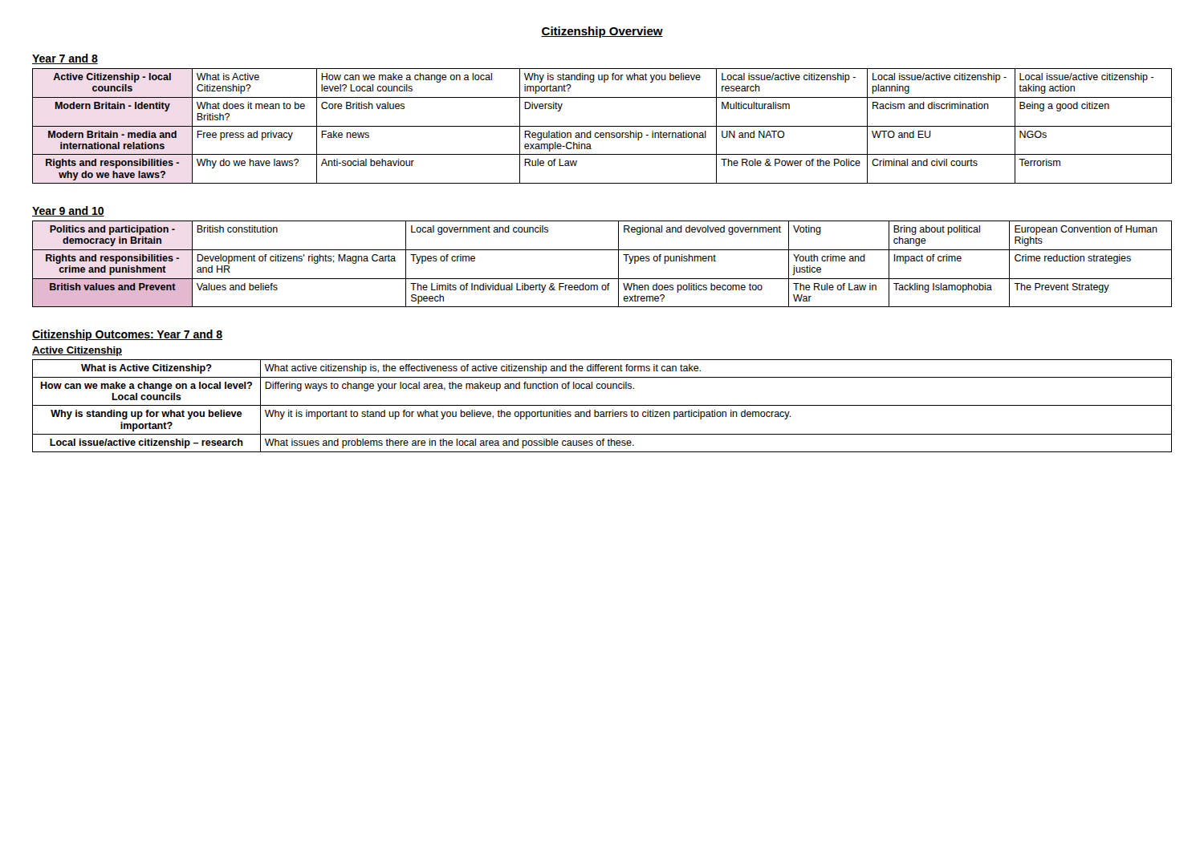Citizenship Overview
Year 7 and 8
| Active Citizenship - local councils | What is Active Citizenship? | How can we make a change on a local level? Local councils | Why is standing up for what you believe important? | Local issue/active citizenship - research | Local issue/active citizenship - planning | Local issue/active citizenship - taking action |
| Modern Britain - Identity | What does it mean to be British? | Core British values | Diversity | Multiculturalism | Racism and discrimination | Being a good citizen |
| Modern Britain - media and international relations | Free press ad privacy | Fake news | Regulation and censorship - international example-China | UN and NATO | WTO and EU | NGOs |
| Rights and responsibilities - why do we have laws? | Why do we have laws? | Anti-social behaviour | Rule of Law | The Role & Power of the Police | Criminal and civil courts | Terrorism |
Year 9 and 10
| Politics and participation - democracy in Britain | British constitution | Local government and councils | Regional and devolved government | Voting | Bring about political change | European Convention of Human Rights |
| Rights and responsibilities - crime and punishment | Development of citizens' rights; Magna Carta and HR | Types of crime | Types of punishment | Youth crime and justice | Impact of crime | Crime reduction strategies |
| British values and Prevent | Values and beliefs | The Limits of Individual Liberty & Freedom of Speech | When does politics become too extreme? | The Rule of Law in War | Tackling Islamophobia | The Prevent Strategy |
Citizenship Outcomes: Year 7 and 8
Active Citizenship
| What is Active Citizenship? | What active citizenship is, the effectiveness of active citizenship and the different forms it can take. |
| How can we make a change on a local level? Local councils | Differing ways to change your local area, the makeup and function of local councils. |
| Why is standing up for what you believe important? | Why it is important to stand up for what you believe, the opportunities and barriers to citizen participation in democracy. |
| Local issue/active citizenship – research | What issues and problems there are in the local area and possible causes of these. |